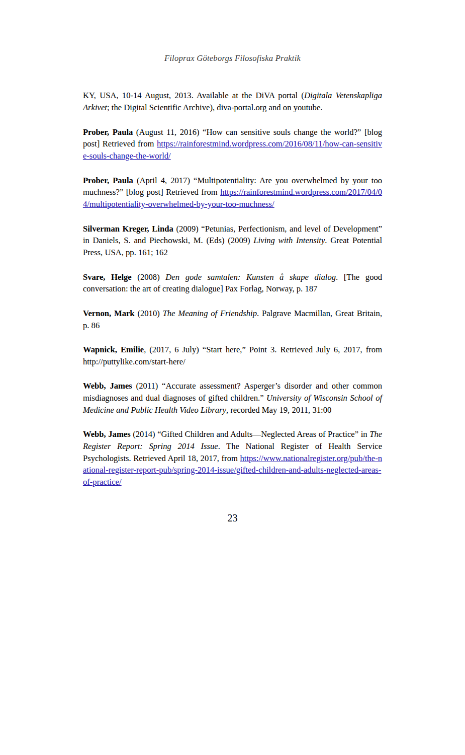Filoprax Göteborgs Filosofiska Praktik
KY, USA, 10-14 August, 2013. Available at the DiVA portal (Digitala Vetenskapliga Arkivet; the Digital Scientific Archive), diva-portal.org and on youtube.
Prober, Paula (August 11, 2016) “How can sensitive souls change the world?” [blog post] Retrieved from https://rainforestmind.wordpress.com/2016/08/11/how-can-sensitive-souls-change-the-world/
Prober, Paula (April 4, 2017) “Multipotentiality: Are you overwhelmed by your too muchness?” [blog post] Retrieved from https://rainforestmind.wordpress.com/2017/04/04/multipotentiality-overwhelmed-by-your-too-muchness/
Silverman Kreger, Linda (2009) “Petunias, Perfectionism, and level of Development” in Daniels, S. and Piechowski, M. (Eds) (2009) Living with Intensity. Great Potential Press, USA, pp. 161; 162
Svare, Helge (2008) Den gode samtalen: Kunsten å skape dialog. [The good conversation: the art of creating dialogue] Pax Forlag, Norway, p. 187
Vernon, Mark (2010) The Meaning of Friendship. Palgrave Macmillan, Great Britain, p. 86
Wapnick, Emilie, (2017, 6 July) “Start here,” Point 3. Retrieved July 6, 2017, from http://puttylike.com/start-here/
Webb, James (2011) “Accurate assessment? Asperger’s disorder and other common misdiagnoses and dual diagnoses of gifted children.” University of Wisconsin School of Medicine and Public Health Video Library, recorded May 19, 2011, 31:00
Webb, James (2014) “Gifted Children and Adults—Neglected Areas of Practice” in The Register Report: Spring 2014 Issue. The National Register of Health Service Psychologists. Retrieved April 18, 2017, from https://www.nationalregister.org/pub/the-national-register-report-pub/spring-2014-issue/gifted-children-and-adults-neglected-areas-of-practice/
23